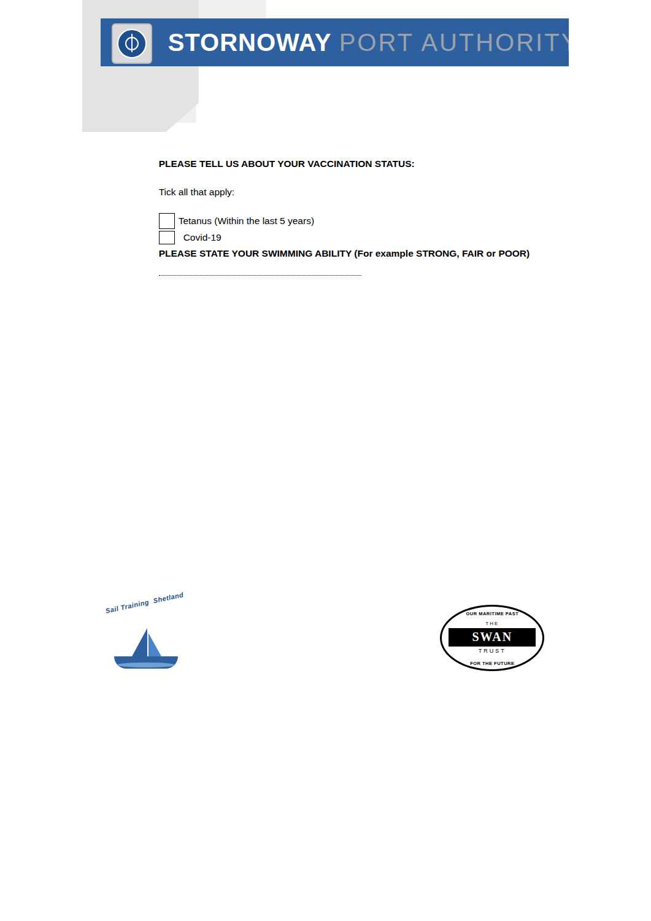STORNOWAY PORT AUTHORITY
PLEASE TELL US ABOUT YOUR VACCINATION STATUS:
Tick all that apply:
Tetanus (Within the last 5 years)
Covid-19
PLEASE STATE YOUR SWIMMING ABILITY (For example STRONG, FAIR or POOR)
Sail Training Shetland
OUR MARITIME PAST
THE
SWAN
TRUST
FOR THE FUTURE